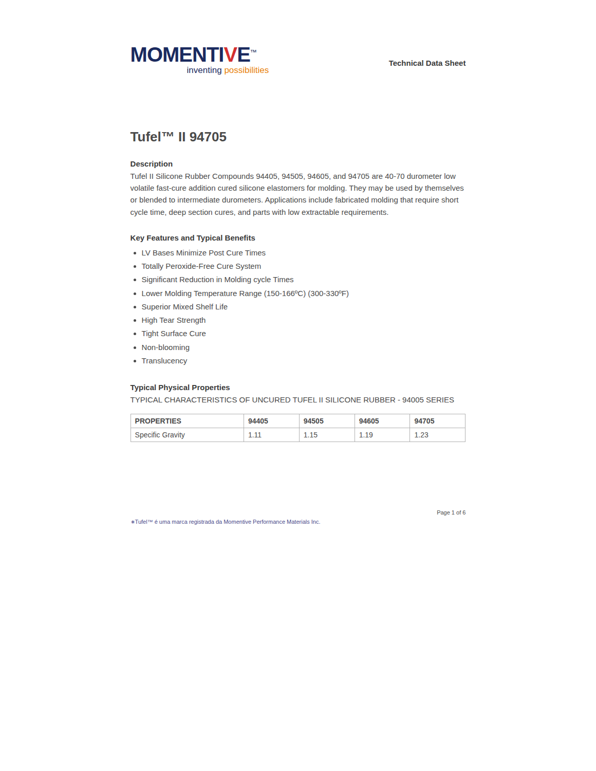MOMENTIVE™
inventing possibilities
Technical Data Sheet
Tufel™ II 94705
Description
Tufel II Silicone Rubber Compounds 94405, 94505, 94605, and 94705 are 40-70 durometer low volatile fast-cure addition cured silicone elastomers for molding. They may be used by themselves or blended to intermediate durometers. Applications include fabricated molding that require short cycle time, deep section cures, and parts with low extractable requirements.
Key Features and Typical Benefits
LV Bases Minimize Post Cure Times
Totally Peroxide-Free Cure System
Significant Reduction in Molding cycle Times
Lower Molding Temperature Range (150-166ºC) (300-330ºF)
Superior Mixed Shelf Life
High Tear Strength
Tight Surface Cure
Non-blooming
Translucency
Typical Physical Properties
TYPICAL CHARACTERISTICS OF UNCURED TUFEL II SILICONE RUBBER - 94005 SERIES
| PROPERTIES | 94405 | 94505 | 94605 | 94705 |
| --- | --- | --- | --- | --- |
| Specific Gravity | 1.11 | 1.15 | 1.19 | 1.23 |
Page 1 of 6
∗Tufel™ é uma marca registrada da Momentive Performance Materials Inc.